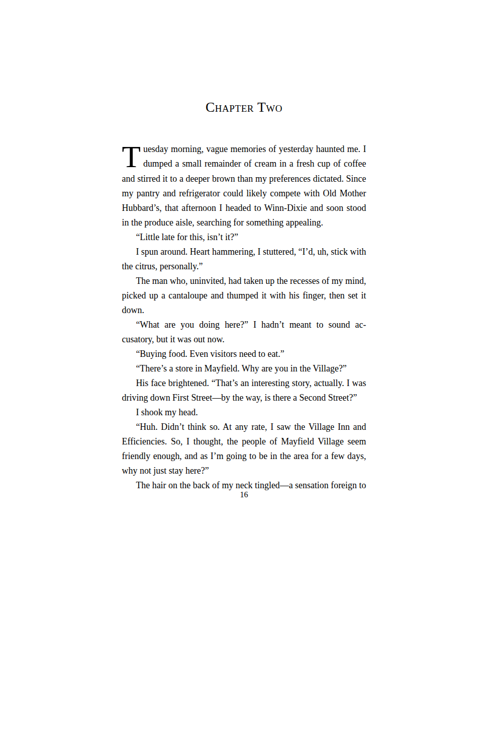Chapter Two
Tuesday morning, vague memories of yesterday haunted me. I dumped a small remainder of cream in a fresh cup of coffee and stirred it to a deeper brown than my preferences dictated. Since my pantry and refrigerator could likely compete with Old Mother Hubbard’s, that afternoon I headed to Winn-Dixie and soon stood in the produce aisle, searching for something appealing.
“Little late for this, isn’t it?”
I spun around. Heart hammering, I stuttered, “I’d, uh, stick with the citrus, personally.”
The man who, uninvited, had taken up the recesses of my mind, picked up a cantaloupe and thumped it with his finger, then set it down.
“What are you doing here?” I hadn’t meant to sound accusatory, but it was out now.
“Buying food. Even visitors need to eat.”
“There’s a store in Mayfield. Why are you in the Village?”
His face brightened. “That’s an interesting story, actually. I was driving down First Street—by the way, is there a Second Street?”
I shook my head.
“Huh. Didn’t think so. At any rate, I saw the Village Inn and Efficiencies. So, I thought, the people of Mayfield Village seem friendly enough, and as I’m going to be in the area for a few days, why not just stay here?”
The hair on the back of my neck tingled—a sensation foreign to
16